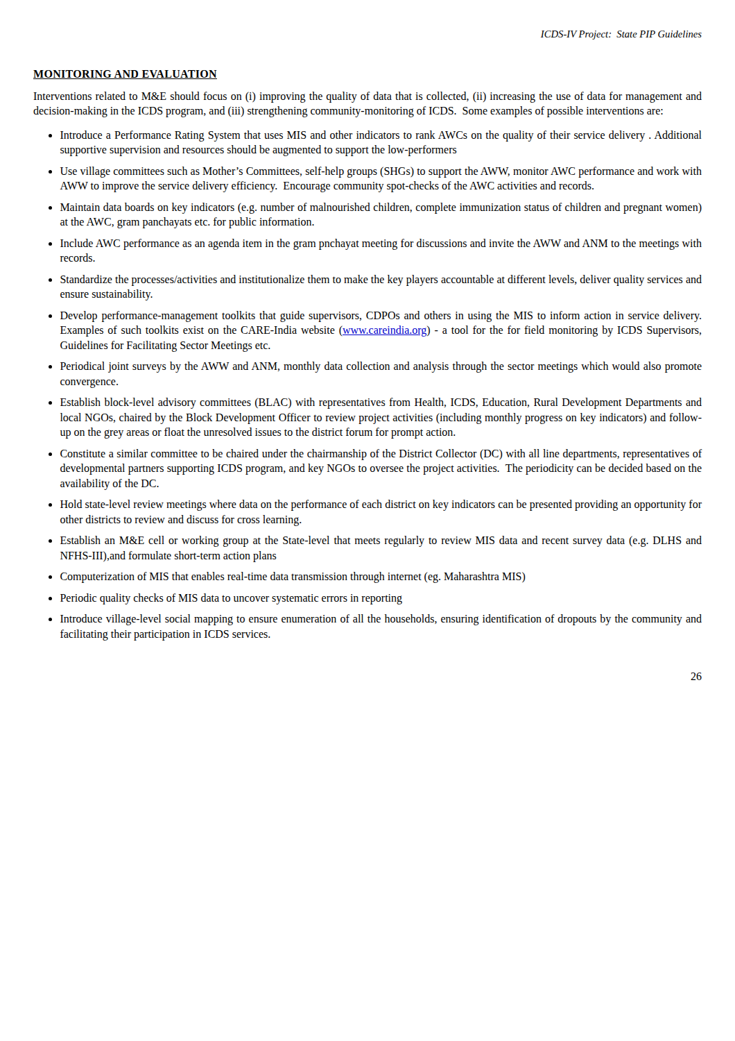ICDS-IV Project: State PIP Guidelines
MONITORING AND EVALUATION
Interventions related to M&E should focus on (i) improving the quality of data that is collected, (ii) increasing the use of data for management and decision-making in the ICDS program, and (iii) strengthening community-monitoring of ICDS. Some examples of possible interventions are:
Introduce a Performance Rating System that uses MIS and other indicators to rank AWCs on the quality of their service delivery . Additional supportive supervision and resources should be augmented to support the low-performers
Use village committees such as Mother’s Committees, self-help groups (SHGs) to support the AWW, monitor AWC performance and work with AWW to improve the service delivery efficiency. Encourage community spot-checks of the AWC activities and records.
Maintain data boards on key indicators (e.g. number of malnourished children, complete immunization status of children and pregnant women) at the AWC, gram panchayats etc. for public information.
Include AWC performance as an agenda item in the gram pnchayat meeting for discussions and invite the AWW and ANM to the meetings with records.
Standardize the processes/activities and institutionalize them to make the key players accountable at different levels, deliver quality services and ensure sustainability.
Develop performance-management toolkits that guide supervisors, CDPOs and others in using the MIS to inform action in service delivery. Examples of such toolkits exist on the CARE-India website (www.careindia.org) - a tool for the for field monitoring by ICDS Supervisors, Guidelines for Facilitating Sector Meetings etc.
Periodical joint surveys by the AWW and ANM, monthly data collection and analysis through the sector meetings which would also promote convergence.
Establish block-level advisory committees (BLAC) with representatives from Health, ICDS, Education, Rural Development Departments and local NGOs, chaired by the Block Development Officer to review project activities (including monthly progress on key indicators) and follow-up on the grey areas or float the unresolved issues to the district forum for prompt action.
Constitute a similar committee to be chaired under the chairmanship of the District Collector (DC) with all line departments, representatives of developmental partners supporting ICDS program, and key NGOs to oversee the project activities. The periodicity can be decided based on the availability of the DC.
Hold state-level review meetings where data on the performance of each district on key indicators can be presented providing an opportunity for other districts to review and discuss for cross learning.
Establish an M&E cell or working group at the State-level that meets regularly to review MIS data and recent survey data (e.g. DLHS and NFHS-III),and formulate short-term action plans
Computerization of MIS that enables real-time data transmission through internet (eg. Maharashtra MIS)
Periodic quality checks of MIS data to uncover systematic errors in reporting
Introduce village-level social mapping to ensure enumeration of all the households, ensuring identification of dropouts by the community and facilitating their participation in ICDS services.
26